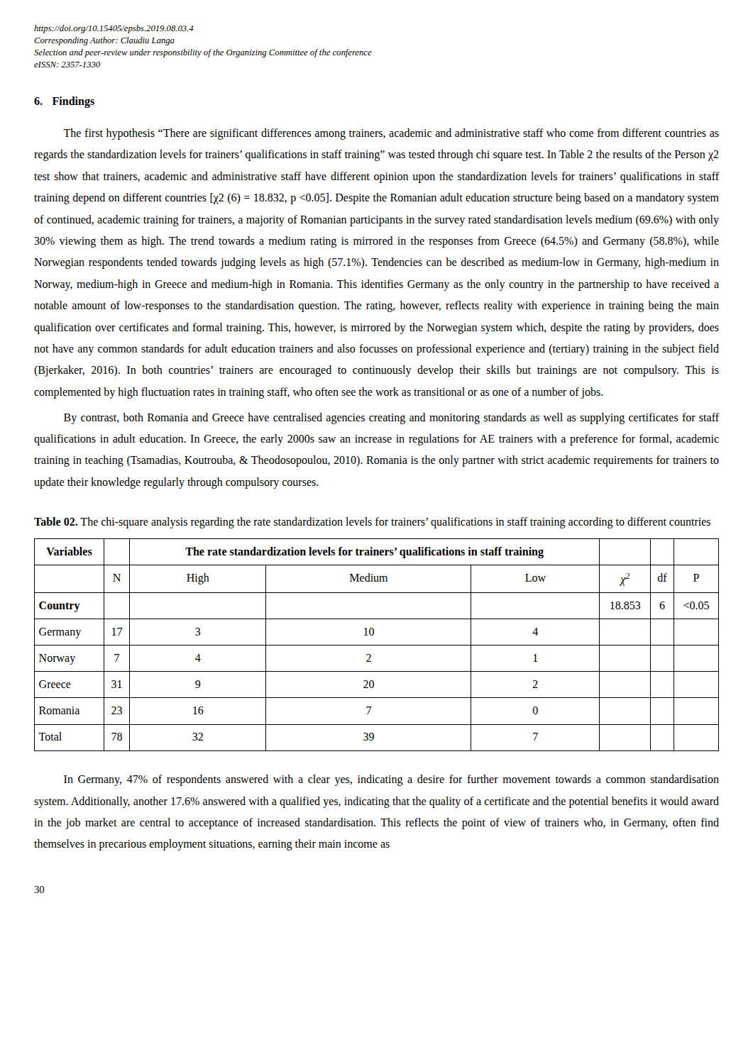https://doi.org/10.15405/epsbs.2019.08.03.4
Corresponding Author: Claudiu Langa
Selection and peer-review under responsibility of the Organizing Committee of the conference
eISSN: 2357-1330
6. Findings
The first hypothesis “There are significant differences among trainers, academic and administrative staff who come from different countries as regards the standardization levels for trainers’ qualifications in staff training” was tested through chi square test. In Table 2 the results of the Person χ2 test show that trainers, academic and administrative staff have different opinion upon the standardization levels for trainers’ qualifications in staff training depend on different countries [χ2 (6) = 18.832, p <0.05]. Despite the Romanian adult education structure being based on a mandatory system of continued, academic training for trainers, a majority of Romanian participants in the survey rated standardisation levels medium (69.6%) with only 30% viewing them as high. The trend towards a medium rating is mirrored in the responses from Greece (64.5%) and Germany (58.8%), while Norwegian respondents tended towards judging levels as high (57.1%). Tendencies can be described as medium-low in Germany, high-medium in Norway, medium-high in Greece and medium-high in Romania. This identifies Germany as the only country in the partnership to have received a notable amount of low-responses to the standardisation question. The rating, however, reflects reality with experience in training being the main qualification over certificates and formal training. This, however, is mirrored by the Norwegian system which, despite the rating by providers, does not have any common standards for adult education trainers and also focusses on professional experience and (tertiary) training in the subject field (Bjerkaker, 2016). In both countries’ trainers are encouraged to continuously develop their skills but trainings are not compulsory. This is complemented by high fluctuation rates in training staff, who often see the work as transitional or as one of a number of jobs.
By contrast, both Romania and Greece have centralised agencies creating and monitoring standards as well as supplying certificates for staff qualifications in adult education. In Greece, the early 2000s saw an increase in regulations for AE trainers with a preference for formal, academic training in teaching (Tsamadias, Koutrouba, & Theodosopoulou, 2010). Romania is the only partner with strict academic requirements for trainers to update their knowledge regularly through compulsory courses.
Table 02. The chi-square analysis regarding the rate standardization levels for trainers’ qualifications in staff training according to different countries
| Variables | | The rate standardization levels for trainers’ qualifications in staff training | | | |
| --- | --- | --- | --- | --- | --- |
| | N | High | Medium | Low | χ 2 | df | P |
| Country | | | | | 18.853 | 6 | <0.05 |
| Germany | 17 | 3 | 10 | 4 | | | |
| Norway | 7 | 4 | 2 | 1 | | | |
| Greece | 31 | 9 | 20 | 2 | | | |
| Romania | 23 | 16 | 7 | 0 | | | |
| Total | 78 | 32 | 39 | 7 | | | |
In Germany, 47% of respondents answered with a clear yes, indicating a desire for further movement towards a common standardisation system. Additionally, another 17.6% answered with a qualified yes, indicating that the quality of a certificate and the potential benefits it would award in the job market are central to acceptance of increased standardisation. This reflects the point of view of trainers who, in Germany, often find themselves in precarious employment situations, earning their main income as
30